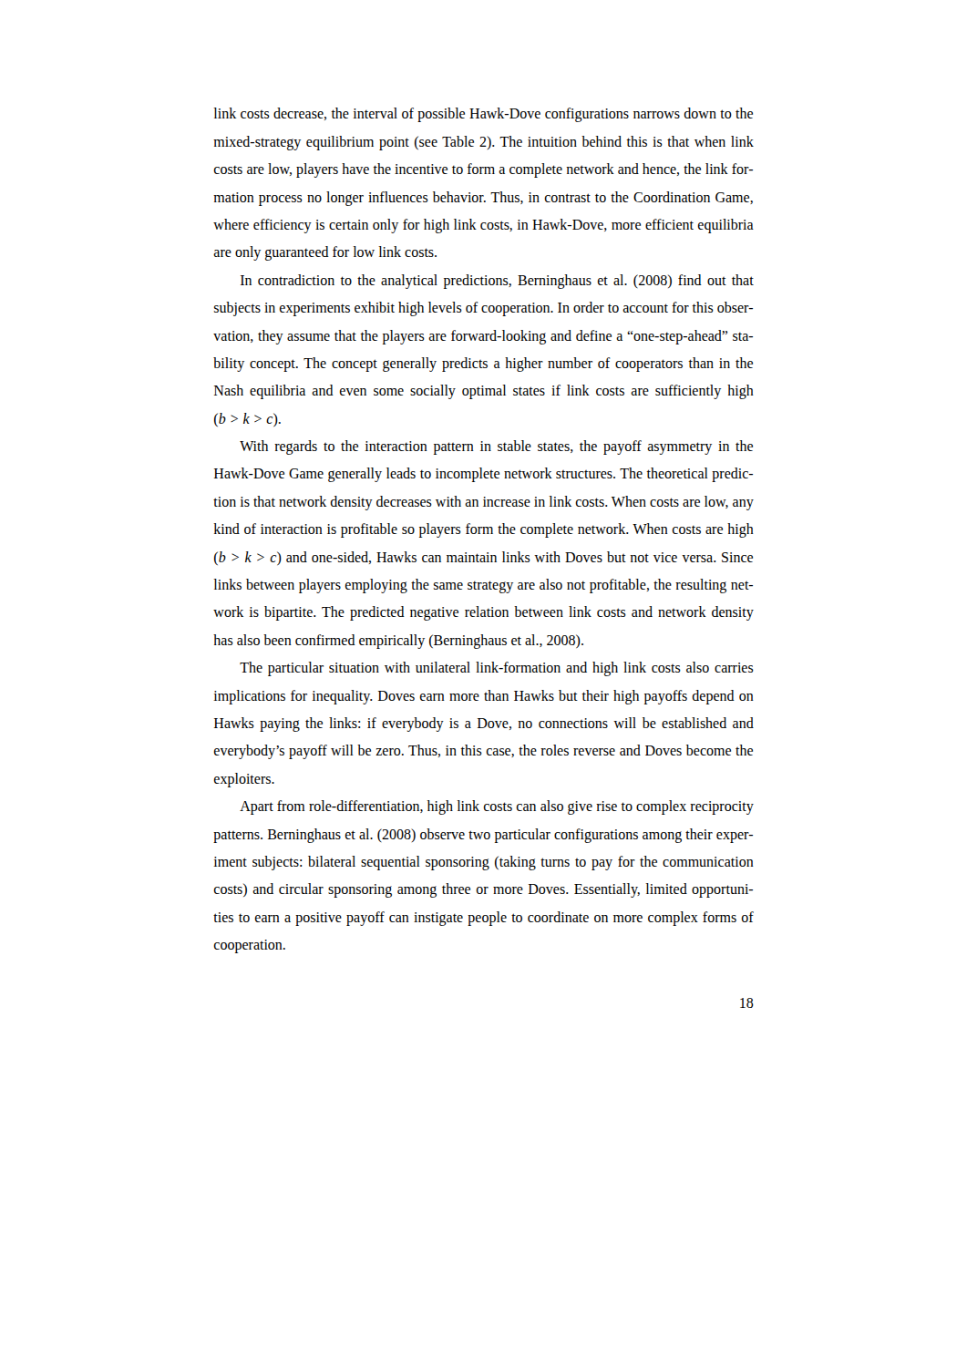link costs decrease, the interval of possible Hawk-Dove configurations narrows down to the mixed-strategy equilibrium point (see Table 2). The intuition behind this is that when link costs are low, players have the incentive to form a complete network and hence, the link formation process no longer influences behavior. Thus, in contrast to the Coordination Game, where efficiency is certain only for high link costs, in Hawk-Dove, more efficient equilibria are only guaranteed for low link costs.
In contradiction to the analytical predictions, Berninghaus et al. (2008) find out that subjects in experiments exhibit high levels of cooperation. In order to account for this observation, they assume that the players are forward-looking and define a “one-step-ahead” stability concept. The concept generally predicts a higher number of cooperators than in the Nash equilibria and even some socially optimal states if link costs are sufficiently high (b > k > c).
With regards to the interaction pattern in stable states, the payoff asymmetry in the Hawk-Dove Game generally leads to incomplete network structures. The theoretical prediction is that network density decreases with an increase in link costs. When costs are low, any kind of interaction is profitable so players form the complete network. When costs are high (b > k > c) and one-sided, Hawks can maintain links with Doves but not vice versa. Since links between players employing the same strategy are also not profitable, the resulting network is bipartite. The predicted negative relation between link costs and network density has also been confirmed empirically (Berninghaus et al., 2008).
The particular situation with unilateral link-formation and high link costs also carries implications for inequality. Doves earn more than Hawks but their high payoffs depend on Hawks paying the links: if everybody is a Dove, no connections will be established and everybody’s payoff will be zero. Thus, in this case, the roles reverse and Doves become the exploiters.
Apart from role-differentiation, high link costs can also give rise to complex reciprocity patterns. Berninghaus et al. (2008) observe two particular configurations among their experiment subjects: bilateral sequential sponsoring (taking turns to pay for the communication costs) and circular sponsoring among three or more Doves. Essentially, limited opportunities to earn a positive payoff can instigate people to coordinate on more complex forms of cooperation.
18